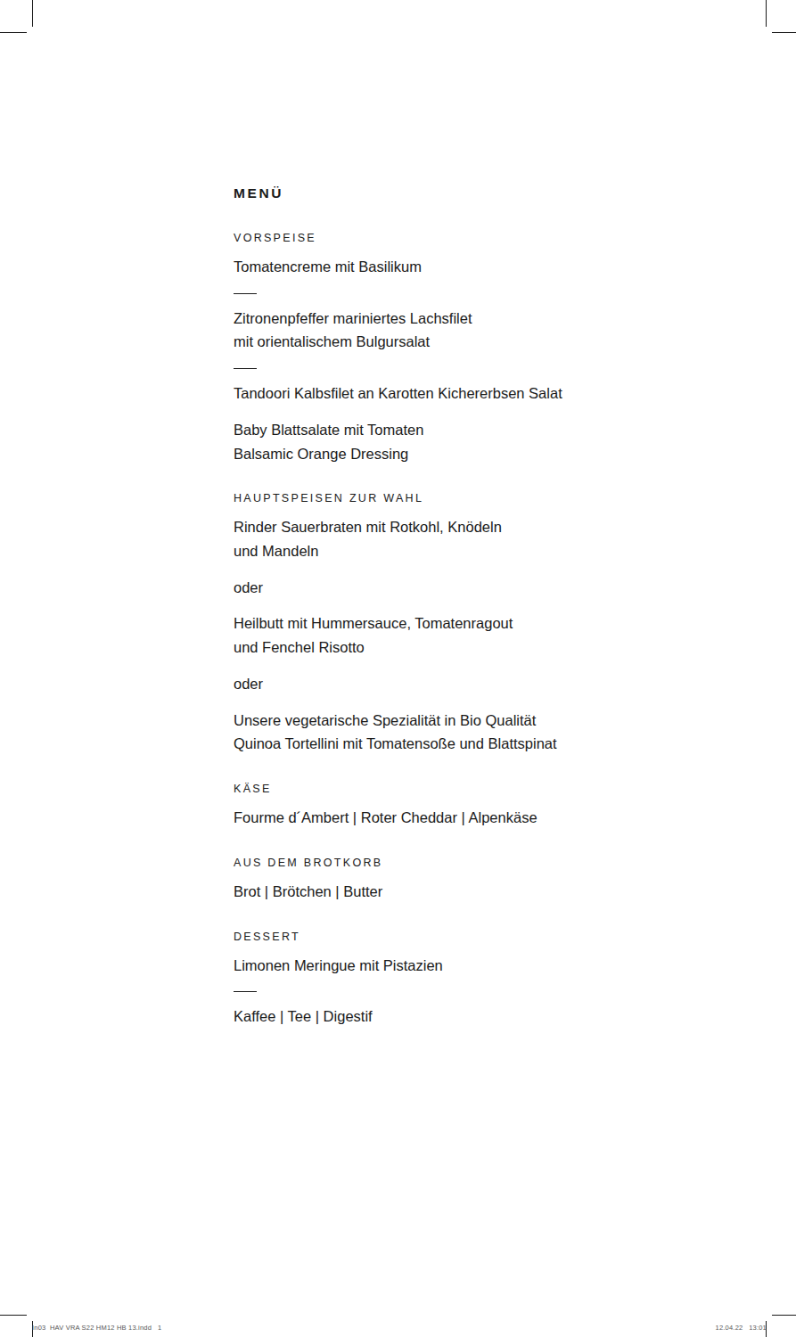Menü
Vorspeise
Tomatencreme mit Basilikum
Zitronenpfeffer mariniertes Lachsfilet
mit orientalischem Bulgursalat
Tandoori Kalbsfilet an Karotten Kichererbsen Salat
Baby Blattsalate mit Tomaten
Balsamic Orange Dressing
Hauptspeisen zur Wahl
Rinder Sauerbraten mit Rotkohl, Knödeln
und Mandeln
oder
Heilbutt mit Hummersauce, Tomatenragout
und Fenchel Risotto
oder
Unsere vegetarische Spezialität in Bio Qualität
Quinoa Tortellini mit Tomatensoße und Blattspinat
Käse
Fourme d´Ambert | Roter Cheddar | Alpenkäse
Aus dem Brotkorb
Brot | Brötchen | Butter
Dessert
Limonen Meringue mit Pistazien
Kaffee | Tee | Digestif
In03 HAV VRA S22 HM12 HB 13.indd 1 12.04.22 13:01